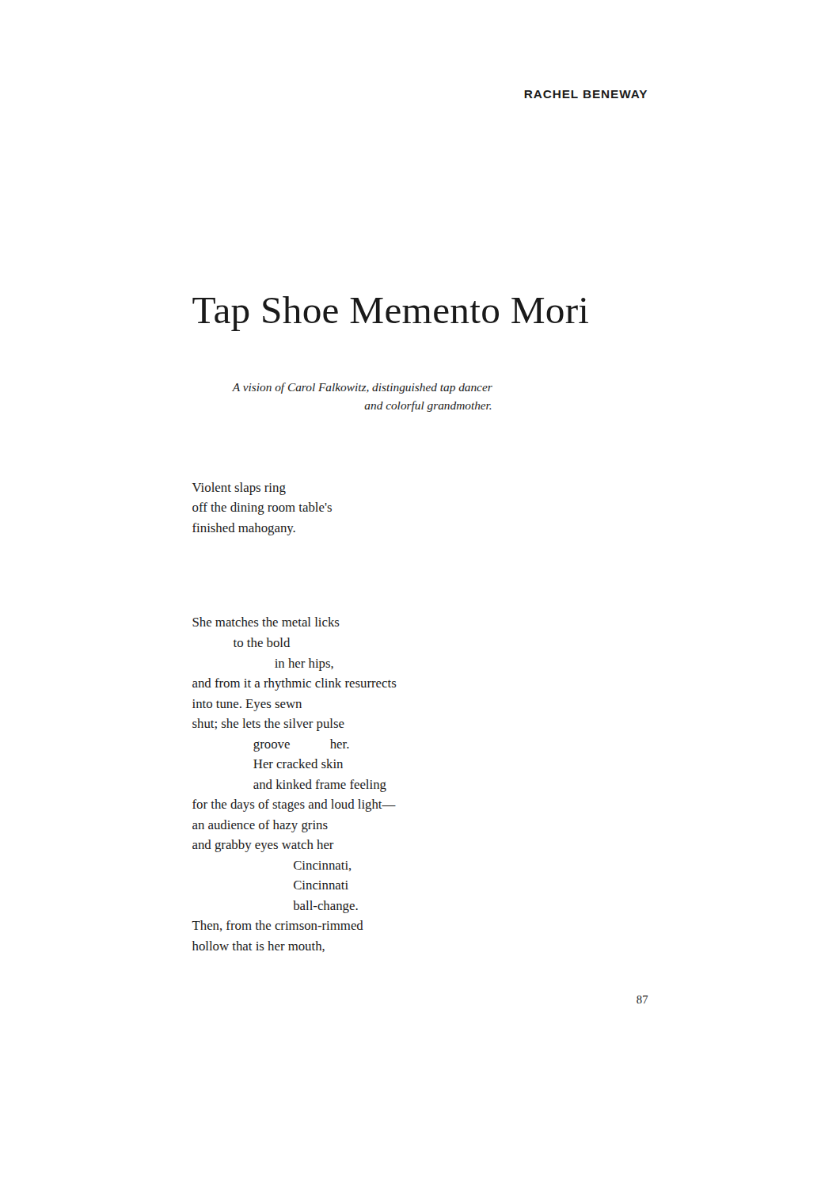RACHEL BENEWAY
Tap Shoe Memento Mori
A vision of Carol Falkowitz, distinguished tap dancer
and colorful grandmother.
Violent slaps ring off the dining room table's finished mahogany.
She matches the metal licks to the bold in her hips, and from it a rhythmic clink resurrects into tune. Eyes sewn shut; she lets the silver pulse groove her. Her cracked skin and kinked frame feeling for the days of stages and loud light— an audience of hazy grins and grabby eyes watch her Cincinnati, Cincinnati ball-change. Then, from the crimson-rimmed hollow that is her mouth,
87